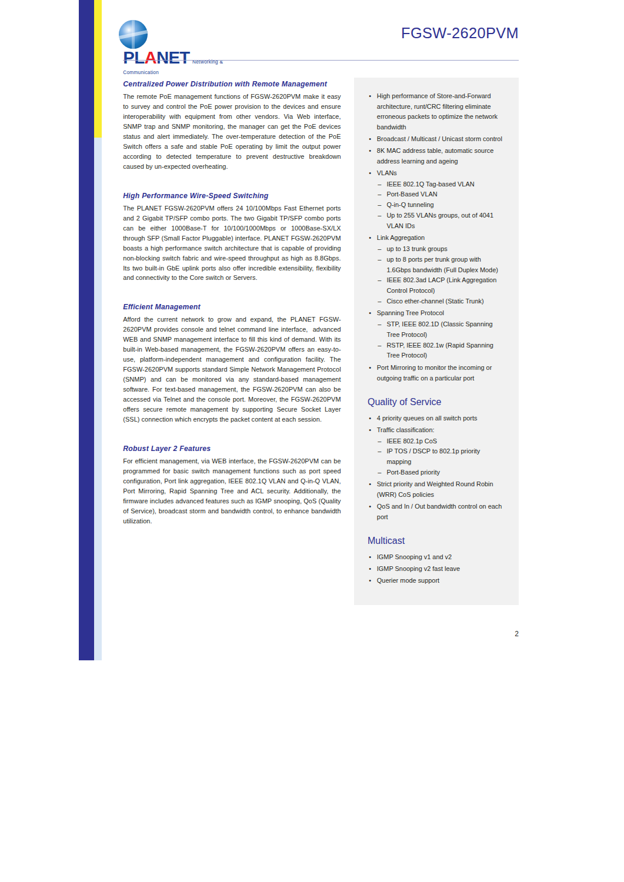PLANET Networking & Communication
FGSW-2620PVM
Centralized Power Distribution with Remote Management
The remote PoE management functions of FGSW-2620PVM make it easy to survey and control the PoE power provision to the devices and ensure interoperability with equipment from other vendors. Via Web interface, SNMP trap and SNMP monitoring, the manager can get the PoE devices status and alert immediately. The over-temperature detection of the PoE Switch offers a safe and stable PoE operating by limit the output power according to detected temperature to prevent destructive breakdown caused by un-expected overheating.
High Performance Wire-Speed Switching
The PLANET FGSW-2620PVM offers 24 10/100Mbps Fast Ethernet ports and 2 Gigabit TP/SFP combo ports. The two Gigabit TP/SFP combo ports can be either 1000Base-T for 10/100/1000Mbps or 1000Base-SX/LX through SFP (Small Factor Pluggable) interface. PLANET FGSW-2620PVM boasts a high performance switch architecture that is capable of providing non-blocking switch fabric and wire-speed throughput as high as 8.8Gbps. Its two built-in GbE uplink ports also offer incredible extensibility, flexibility and connectivity to the Core switch or Servers.
Efficient Management
Afford the current network to grow and expand, the PLANET FGSW-2620PVM provides console and telnet command line interface, advanced WEB and SNMP management interface to fill this kind of demand. With its built-in Web-based management, the FGSW-2620PVM offers an easy-to-use, platform-independent management and configuration facility. The FGSW-2620PVM supports standard Simple Network Management Protocol (SNMP) and can be monitored via any standard-based management software. For text-based management, the FGSW-2620PVM can also be accessed via Telnet and the console port. Moreover, the FGSW-2620PVM offers secure remote management by supporting Secure Socket Layer (SSL) connection which encrypts the packet content at each session.
Robust Layer 2 Features
For efficient management, via WEB interface, the FGSW-2620PVM can be programmed for basic switch management functions such as port speed configuration, Port link aggregation, IEEE 802.1Q VLAN and Q-in-Q VLAN, Port Mirroring, Rapid Spanning Tree and ACL security. Additionally, the firmware includes advanced features such as IGMP snooping, QoS (Quality of Service), broadcast storm and bandwidth control, to enhance bandwidth utilization.
High performance of Store-and-Forward architecture, runt/CRC filtering eliminate erroneous packets to optimize the network bandwidth
Broadcast / Multicast / Unicast storm control
8K MAC address table, automatic source address learning and ageing
VLANs
IEEE 802.1Q Tag-based VLAN
Port-Based VLAN
Q-in-Q tunneling
Up to 255 VLANs groups, out of 4041 VLAN IDs
Link Aggregation
up to 13 trunk groups
up to 8 ports per trunk group with 1.6Gbps bandwidth (Full Duplex Mode)
IEEE 802.3ad LACP (Link Aggregation Control Protocol)
Cisco ether-channel (Static Trunk)
Spanning Tree Protocol
STP, IEEE 802.1D (Classic Spanning Tree Protocol)
RSTP, IEEE 802.1w (Rapid Spanning Tree Protocol)
Port Mirroring to monitor the incoming or outgoing traffic on a particular port
Quality of Service
4 priority queues on all switch ports
Traffic classification:
IEEE 802.1p CoS
IP TOS / DSCP to 802.1p priority mapping
Port-Based priority
Strict priority and Weighted Round Robin (WRR) CoS policies
QoS and In / Out bandwidth control on each port
Multicast
IGMP Snooping v1 and v2
IGMP Snooping v2 fast leave
Querier mode support
2